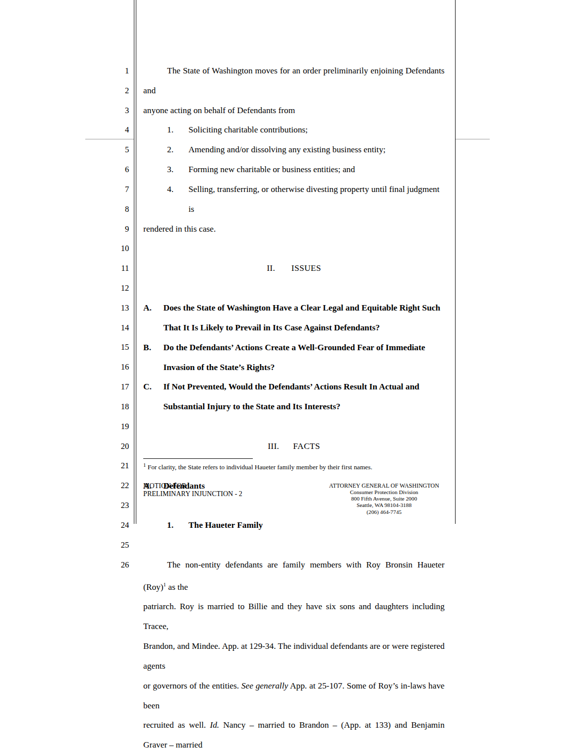1
2
3
4
5
6
7
8
9
10
11
12
13
14
15
16
17
18
19
20
21
22
23
24
25
26
The State of Washington moves for an order preliminarily enjoining Defendants and
anyone acting on behalf of Defendants from
1.
Soliciting charitable contributions;
2.
Amending and/or dissolving any existing business entity;
3.
Forming new charitable or business entities; and
4.
Selling, transferring, or otherwise divesting property until final judgment is
rendered in this case.
II. ISSUES
A.
Does the State of Washington Have a Clear Legal and Equitable Right Such That It Is Likely to Prevail in Its Case Against Defendants?
B.
Do the Defendants’ Actions Create a Well-Grounded Fear of Immediate Invasion of the State’s Rights?
C.
If Not Prevented, Would the Defendants’ Actions Result In Actual and Substantial Injury to the State and Its Interests?
III. FACTS
A.
Defendants
1.
The Haueter Family
The non-entity defendants are family members with Roy Bronsin Haueter (Roy)1 as the
patriarch. Roy is married to Billie and they have six sons and daughters including Tracee,
Brandon, and Mindee. App. at 129-34. The individual defendants are or were registered agents
or governors of the entities. See generally App. at 25-107. Some of Roy’s in-laws have been
recruited as well. Id. Nancy – married to Brandon – (App. at 133) and Benjamin Graver – married
1 For clarity, the State refers to individual Haueter family member by their first names.
MOTION FOR
PRELIMINARY INJUNCTION - 2
ATTORNEY GENERAL OF WASHINGTON
Consumer Protection Division
800 Fifth Avenue, Suite 2000
Seattle, WA 98104-3188
(206) 464-7745